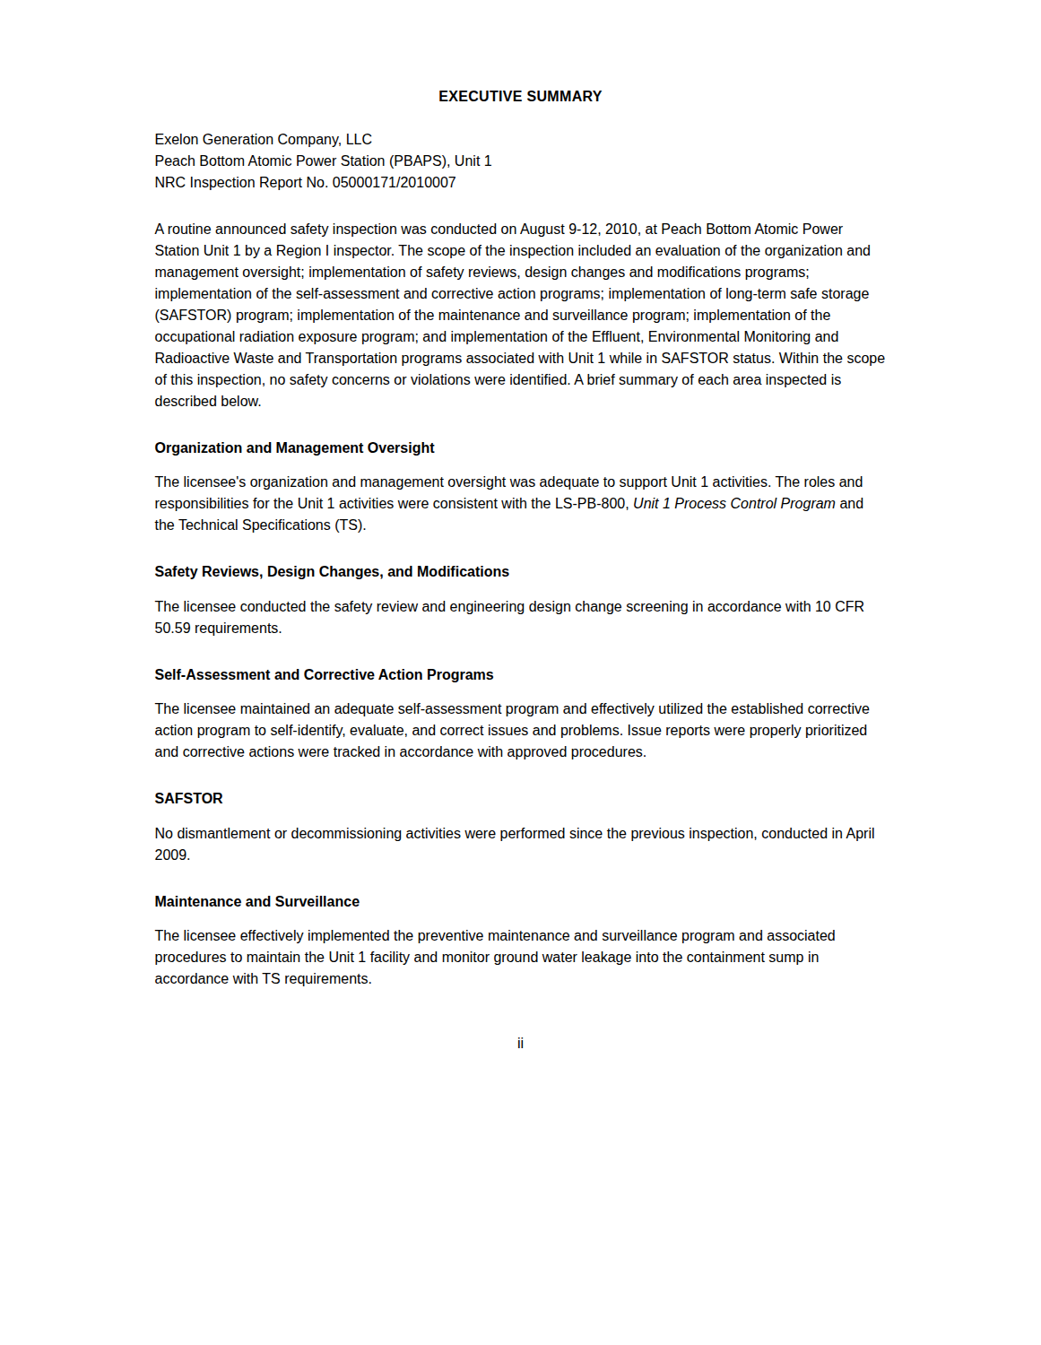EXECUTIVE SUMMARY
Exelon Generation Company, LLC
Peach Bottom Atomic Power Station (PBAPS), Unit 1
NRC Inspection Report No. 05000171/2010007
A routine announced safety inspection was conducted on August 9-12, 2010, at Peach Bottom Atomic Power Station Unit 1 by a Region I inspector. The scope of the inspection included an evaluation of the organization and management oversight; implementation of safety reviews, design changes and modifications programs; implementation of the self-assessment and corrective action programs; implementation of long-term safe storage (SAFSTOR) program; implementation of the maintenance and surveillance program; implementation of the occupational radiation exposure program; and implementation of the Effluent, Environmental Monitoring and Radioactive Waste and Transportation programs associated with Unit 1 while in SAFSTOR status. Within the scope of this inspection, no safety concerns or violations were identified. A brief summary of each area inspected is described below.
Organization and Management Oversight
The licensee's organization and management oversight was adequate to support Unit 1 activities. The roles and responsibilities for the Unit 1 activities were consistent with the LS-PB-800, Unit 1 Process Control Program and the Technical Specifications (TS).
Safety Reviews, Design Changes, and Modifications
The licensee conducted the safety review and engineering design change screening in accordance with 10 CFR 50.59 requirements.
Self-Assessment and Corrective Action Programs
The licensee maintained an adequate self-assessment program and effectively utilized the established corrective action program to self-identify, evaluate, and correct issues and problems. Issue reports were properly prioritized and corrective actions were tracked in accordance with approved procedures.
SAFSTOR
No dismantlement or decommissioning activities were performed since the previous inspection, conducted in April 2009.
Maintenance and Surveillance
The licensee effectively implemented the preventive maintenance and surveillance program and associated procedures to maintain the Unit 1 facility and monitor ground water leakage into the containment sump in accordance with TS requirements.
ii